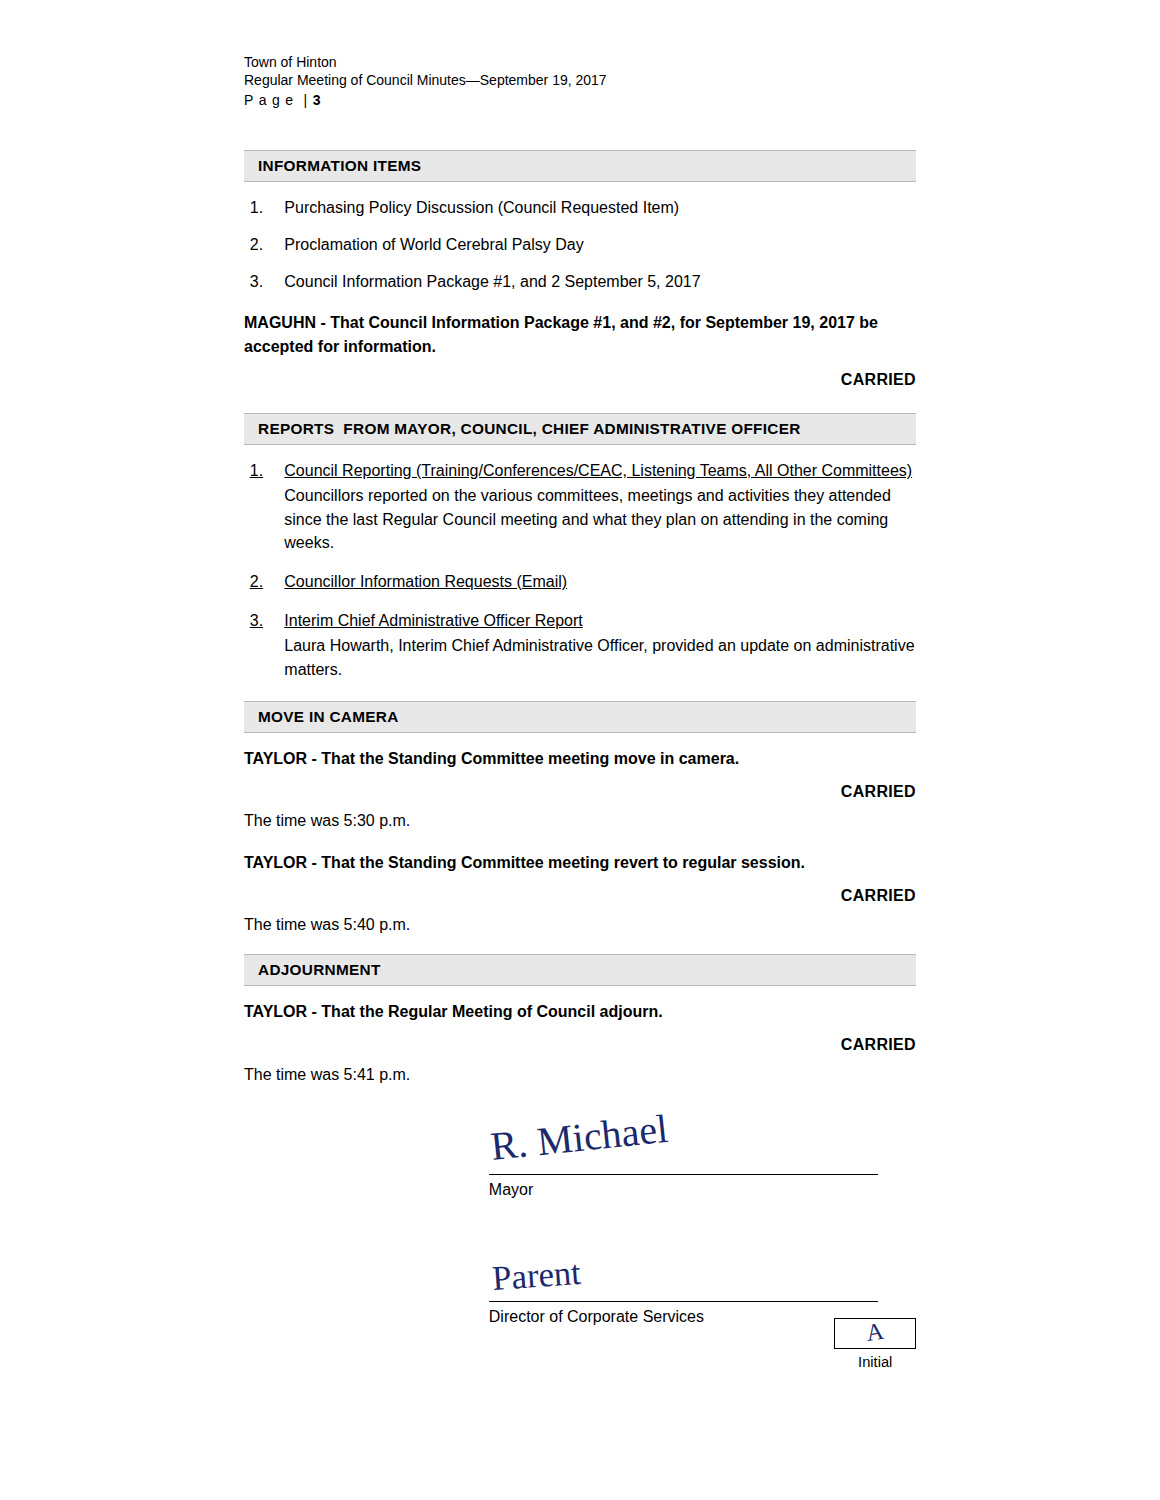Town of Hinton
Regular Meeting of Council Minutes—September 19, 2017
P a g e | 3
INFORMATION ITEMS
1. Purchasing Policy Discussion (Council Requested Item)
2. Proclamation of World Cerebral Palsy Day
3. Council Information Package #1, and 2 September 5, 2017
MAGUHN - That Council Information Package #1, and #2, for September 19, 2017 be accepted for information.
CARRIED
REPORTS FROM MAYOR, COUNCIL, CHIEF ADMINISTRATIVE OFFICER
1. Council Reporting (Training/Conferences/CEAC, Listening Teams, All Other Committees)
Councillors reported on the various committees, meetings and activities they attended since the last Regular Council meeting and what they plan on attending in the coming weeks.
2. Councillor Information Requests (Email)
3. Interim Chief Administrative Officer Report
Laura Howarth, Interim Chief Administrative Officer, provided an update on administrative matters.
MOVE IN CAMERA
TAYLOR - That the Standing Committee meeting move in camera.
CARRIED
The time was 5:30 p.m.
TAYLOR - That the Standing Committee meeting revert to regular session.
CARRIED
The time was 5:40 p.m.
ADJOURNMENT
TAYLOR - That the Regular Meeting of Council adjourn.
CARRIED
The time was 5:41 p.m.
R. Michael
Mayor
Parent
Director of Corporate Services
A
Initial